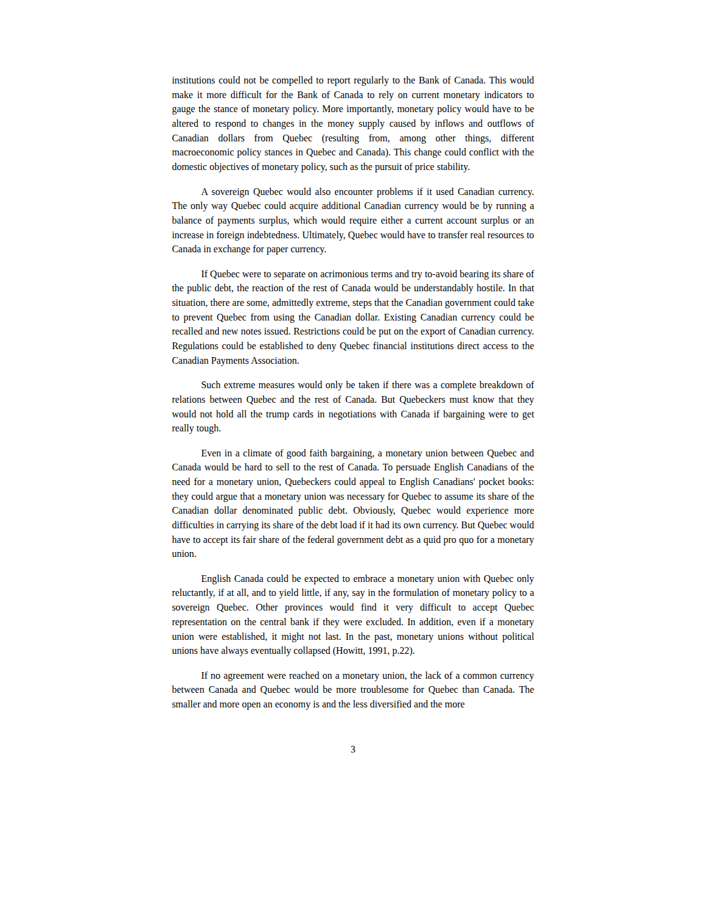institutions could not be compelled to report regularly to the Bank of Canada. This would make it more difficult for the Bank of Canada to rely on current monetary indicators to gauge the stance of monetary policy. More importantly, monetary policy would have to be altered to respond to changes in the money supply caused by inflows and outflows of Canadian dollars from Quebec (resulting from, among other things, different macroeconomic policy stances in Quebec and Canada). This change could conflict with the domestic objectives of monetary policy, such as the pursuit of price stability.
A sovereign Quebec would also encounter problems if it used Canadian currency. The only way Quebec could acquire additional Canadian currency would be by running a balance of payments surplus, which would require either a current account surplus or an increase in foreign indebtedness. Ultimately, Quebec would have to transfer real resources to Canada in exchange for paper currency.
If Quebec were to separate on acrimonious terms and try to-avoid bearing its share of the public debt, the reaction of the rest of Canada would be understandably hostile. In that situation, there are some, admittedly extreme, steps that the Canadian government could take to prevent Quebec from using the Canadian dollar. Existing Canadian currency could be recalled and new notes issued. Restrictions could be put on the export of Canadian currency. Regulations could be established to deny Quebec financial institutions direct access to the Canadian Payments Association.
Such extreme measures would only be taken if there was a complete breakdown of relations between Quebec and the rest of Canada. But Quebeckers must know that they would not hold all the trump cards in negotiations with Canada if bargaining were to get really tough.
Even in a climate of good faith bargaining, a monetary union between Quebec and Canada would be hard to sell to the rest of Canada. To persuade English Canadians of the need for a monetary union, Quebeckers could appeal to English Canadians' pocket books: they could argue that a monetary union was necessary for Quebec to assume its share of the Canadian dollar denominated public debt. Obviously, Quebec would experience more difficulties in carrying its share of the debt load if it had its own currency. But Quebec would have to accept its fair share of the federal government debt as a quid pro quo for a monetary union.
English Canada could be expected to embrace a monetary union with Quebec only reluctantly, if at all, and to yield little, if any, say in the formulation of monetary policy to a sovereign Quebec. Other provinces would find it very difficult to accept Quebec representation on the central bank if they were excluded. In addition, even if a monetary union were established, it might not last. In the past, monetary unions without political unions have always eventually collapsed (Howitt, 1991, p.22).
If no agreement were reached on a monetary union, the lack of a common currency between Canada and Quebec would be more troublesome for Quebec than Canada. The smaller and more open an economy is and the less diversified and the more
3